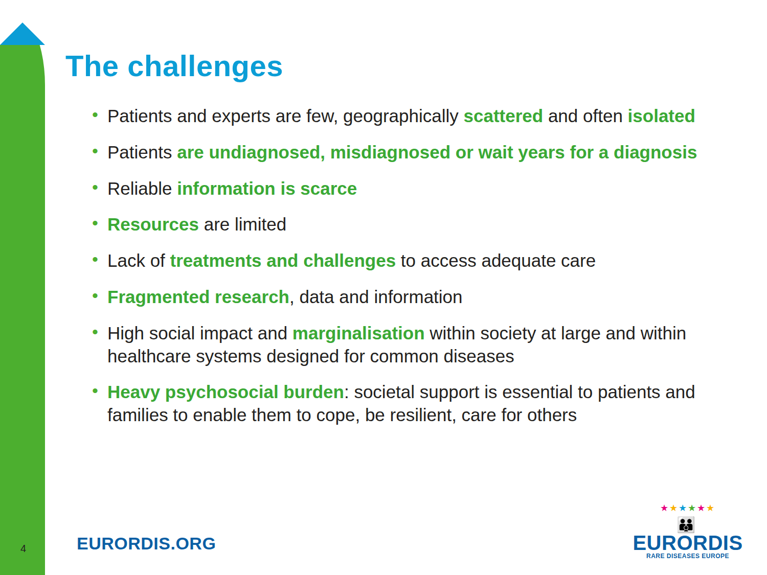The challenges
Patients and experts are few, geographically scattered and often isolated
Patients are undiagnosed, misdiagnosed or wait years for a diagnosis
Reliable information is scarce
Resources are limited
Lack of treatments and challenges to access adequate care
Fragmented research, data and information
High social impact and marginalisation within society at large and within healthcare systems designed for common diseases
Heavy psychosocial burden: societal support is essential to patients and families to enable them to cope, be resilient, care for others
EURORDIS.ORG
4
★★★★★★
👪EURORDIS
RARE DISEASES EUROPE